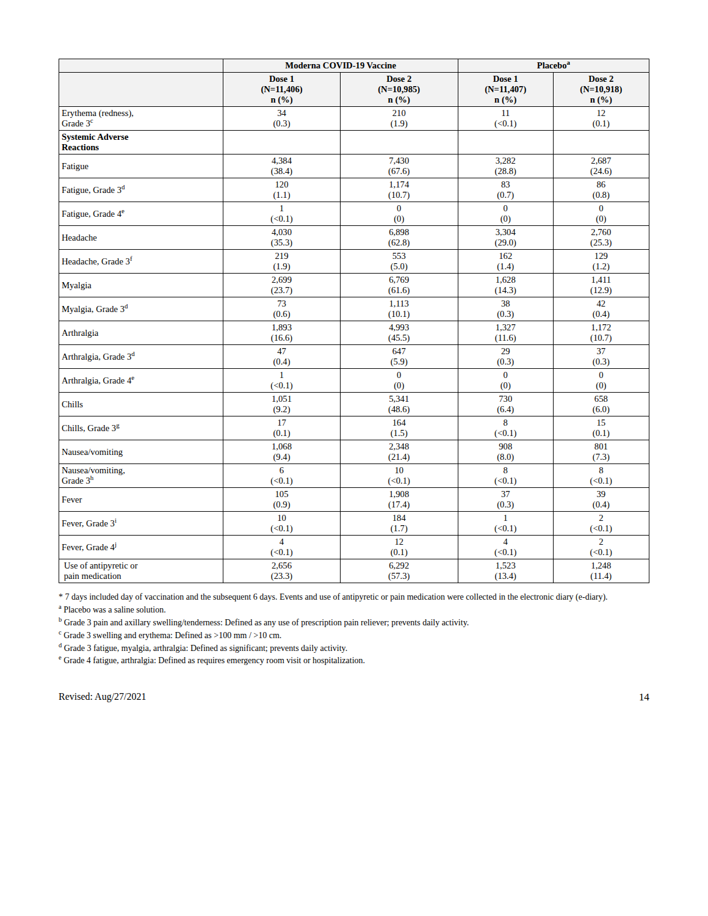| | Moderna COVID-19 Vaccine | Placebo a |
| --- | --- | --- |
| | Dose 1 (N=11,406) n (%) | Dose 2 (N=10,985) n (%) | Dose 1 (N=11,407) n (%) | Dose 2 (N=10,918) n (%) |
| Erythema (redness), Grade 3 c | 34 (0.3) | 210 (1.9) | 11 (<0.1) | 12 (0.1) |
| Systemic Adverse Reactions | | | | |
| Fatigue | 4,384 (38.4) | 7,430 (67.6) | 3,282 (28.8) | 2,687 (24.6) |
| Fatigue, Grade 3 d | 120 (1.1) | 1,174 (10.7) | 83 (0.7) | 86 (0.8) |
| Fatigue, Grade 4 e | 1 (<0.1) | 0 (0) | 0 (0) | 0 (0) |
| Headache | 4,030 (35.3) | 6,898 (62.8) | 3,304 (29.0) | 2,760 (25.3) |
| Headache, Grade 3 f | 219 (1.9) | 553 (5.0) | 162 (1.4) | 129 (1.2) |
| Myalgia | 2,699 (23.7) | 6,769 (61.6) | 1,628 (14.3) | 1,411 (12.9) |
| Myalgia, Grade 3 d | 73 (0.6) | 1,113 (10.1) | 38 (0.3) | 42 (0.4) |
| Arthralgia | 1,893 (16.6) | 4,993 (45.5) | 1,327 (11.6) | 1,172 (10.7) |
| Arthralgia, Grade 3 d | 47 (0.4) | 647 (5.9) | 29 (0.3) | 37 (0.3) |
| Arthralgia, Grade 4 e | 1 (<0.1) | 0 (0) | 0 (0) | 0 (0) |
| Chills | 1,051 (9.2) | 5,341 (48.6) | 730 (6.4) | 658 (6.0) |
| Chills, Grade 3 g | 17 (0.1) | 164 (1.5) | 8 (<0.1) | 15 (0.1) |
| Nausea/vomiting | 1,068 (9.4) | 2,348 (21.4) | 908 (8.0) | 801 (7.3) |
| Nausea/vomiting, Grade 3 h | 6 (<0.1) | 10 (<0.1) | 8 (<0.1) | 8 (<0.1) |
| Fever | 105 (0.9) | 1,908 (17.4) | 37 (0.3) | 39 (0.4) |
| Fever, Grade 3 i | 10 (<0.1) | 184 (1.7) | 1 (<0.1) | 2 (<0.1) |
| Fever, Grade 4 j | 4 (<0.1) | 12 (0.1) | 4 (<0.1) | 2 (<0.1) |
| Use of antipyretic or pain medication | 2,656 (23.3) | 6,292 (57.3) | 1,523 (13.4) | 1,248 (11.4) |
* 7 days included day of vaccination and the subsequent 6 days. Events and use of antipyretic or pain medication were collected in the electronic diary (e-diary).
a Placebo was a saline solution.
b Grade 3 pain and axillary swelling/tenderness: Defined as any use of prescription pain reliever; prevents daily activity.
c Grade 3 swelling and erythema: Defined as >100 mm / >10 cm.
d Grade 3 fatigue, myalgia, arthralgia: Defined as significant; prevents daily activity.
e Grade 4 fatigue, arthralgia: Defined as requires emergency room visit or hospitalization.
Revised: Aug/27/2021
14